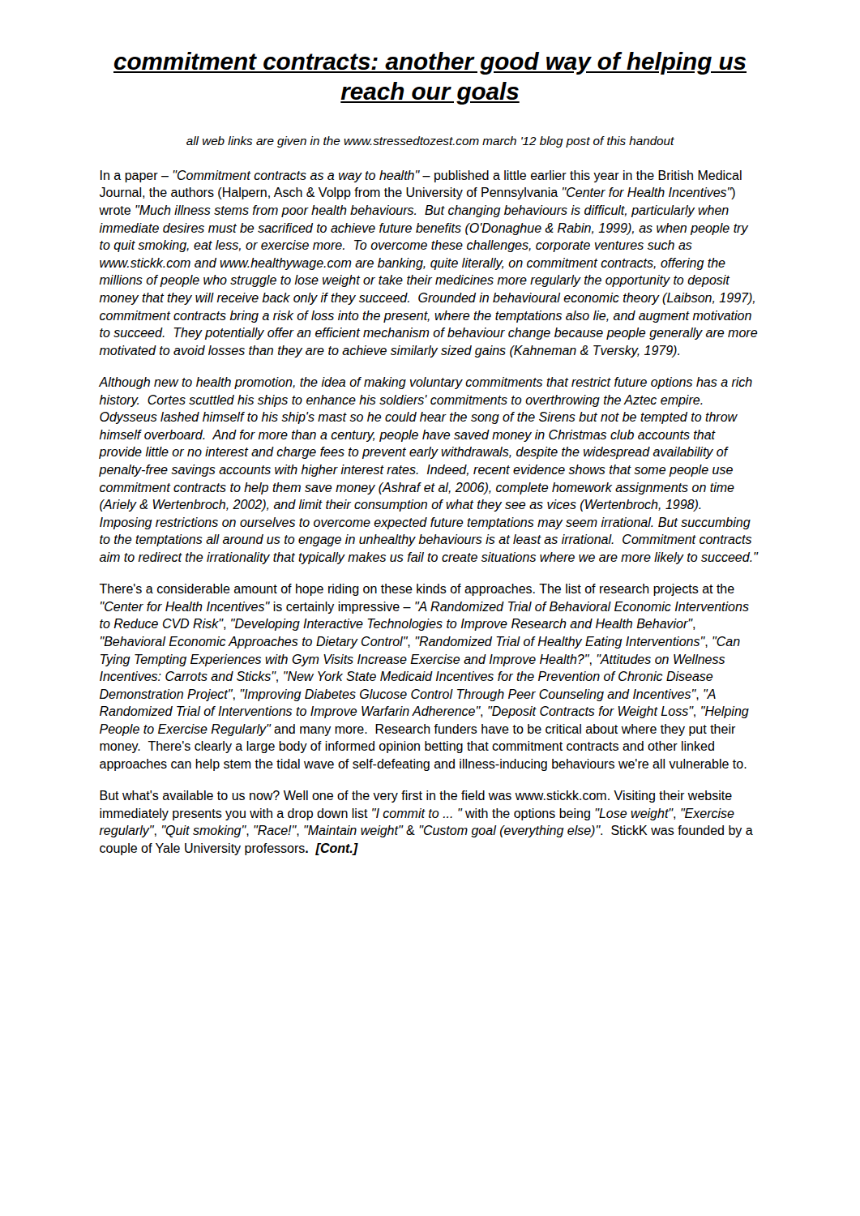commitment contracts: another good way of helping us reach our goals
all web links are given in the www.stressedtozest.com march '12 blog post of this handout
In a paper – "Commitment contracts as a way to health" – published a little earlier this year in the British Medical Journal, the authors (Halpern, Asch & Volpp from the University of Pennsylvania "Center for Health Incentives") wrote "Much illness stems from poor health behaviours. But changing behaviours is difficult, particularly when immediate desires must be sacrificed to achieve future benefits (O'Donaghue & Rabin, 1999), as when people try to quit smoking, eat less, or exercise more. To overcome these challenges, corporate ventures such as www.stickk.com and www.healthywage.com are banking, quite literally, on commitment contracts, offering the millions of people who struggle to lose weight or take their medicines more regularly the opportunity to deposit money that they will receive back only if they succeed. Grounded in behavioural economic theory (Laibson, 1997), commitment contracts bring a risk of loss into the present, where the temptations also lie, and augment motivation to succeed. They potentially offer an efficient mechanism of behaviour change because people generally are more motivated to avoid losses than they are to achieve similarly sized gains (Kahneman & Tversky, 1979).
Although new to health promotion, the idea of making voluntary commitments that restrict future options has a rich history. Cortes scuttled his ships to enhance his soldiers' commitments to overthrowing the Aztec empire. Odysseus lashed himself to his ship's mast so he could hear the song of the Sirens but not be tempted to throw himself overboard. And for more than a century, people have saved money in Christmas club accounts that provide little or no interest and charge fees to prevent early withdrawals, despite the widespread availability of penalty-free savings accounts with higher interest rates. Indeed, recent evidence shows that some people use commitment contracts to help them save money (Ashraf et al, 2006), complete homework assignments on time (Ariely & Wertenbroch, 2002), and limit their consumption of what they see as vices (Wertenbroch, 1998). Imposing restrictions on ourselves to overcome expected future temptations may seem irrational. But succumbing to the temptations all around us to engage in unhealthy behaviours is at least as irrational. Commitment contracts aim to redirect the irrationality that typically makes us fail to create situations where we are more likely to succeed."
There's a considerable amount of hope riding on these kinds of approaches. The list of research projects at the "Center for Health Incentives" is certainly impressive – "A Randomized Trial of Behavioral Economic Interventions to Reduce CVD Risk", "Developing Interactive Technologies to Improve Research and Health Behavior", "Behavioral Economic Approaches to Dietary Control", "Randomized Trial of Healthy Eating Interventions", "Can Tying Tempting Experiences with Gym Visits Increase Exercise and Improve Health?", "Attitudes on Wellness Incentives: Carrots and Sticks", "New York State Medicaid Incentives for the Prevention of Chronic Disease Demonstration Project", "Improving Diabetes Glucose Control Through Peer Counseling and Incentives", "A Randomized Trial of Interventions to Improve Warfarin Adherence", "Deposit Contracts for Weight Loss", "Helping People to Exercise Regularly" and many more. Research funders have to be critical about where they put their money. There's clearly a large body of informed opinion betting that commitment contracts and other linked approaches can help stem the tidal wave of self-defeating and illness-inducing behaviours we're all vulnerable to.
But what's available to us now? Well one of the very first in the field was www.stickk.com. Visiting their website immediately presents you with a drop down list "I commit to ... " with the options being "Lose weight", "Exercise regularly", "Quit smoking", "Race!", "Maintain weight" & "Custom goal (everything else)". StickK was founded by a couple of Yale University professors. [Cont.]